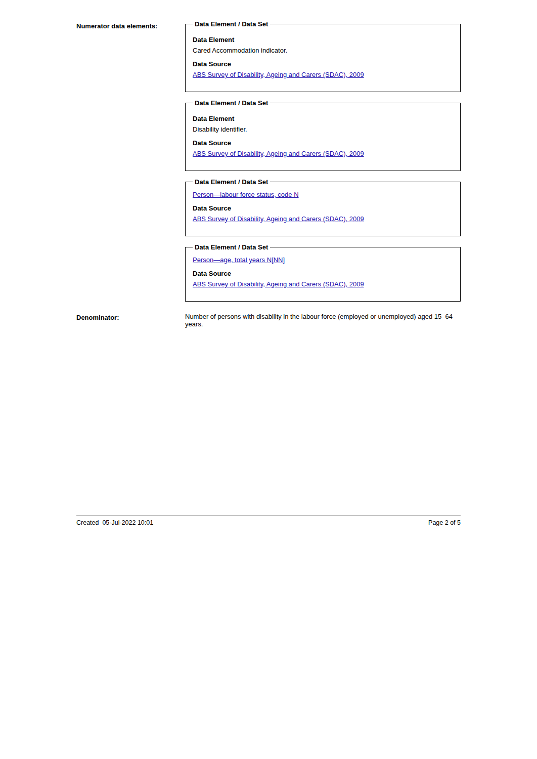Numerator data elements:
Data Element / Data Set
Data Element
Cared Accommodation indicator.
Data Source
ABS Survey of Disability, Ageing and Carers (SDAC), 2009
Data Element / Data Set
Data Element
Disability identifier.
Data Source
ABS Survey of Disability, Ageing and Carers (SDAC), 2009
Data Element / Data Set
Person—labour force status, code N
Data Source
ABS Survey of Disability, Ageing and Carers (SDAC), 2009
Data Element / Data Set
Person—age, total years N[NN]
Data Source
ABS Survey of Disability, Ageing and Carers (SDAC), 2009
Denominator:
Number of persons with disability in the labour force (employed or unemployed) aged 15–64 years.
Created 05-Jul-2022 10:01
Page 2 of 5